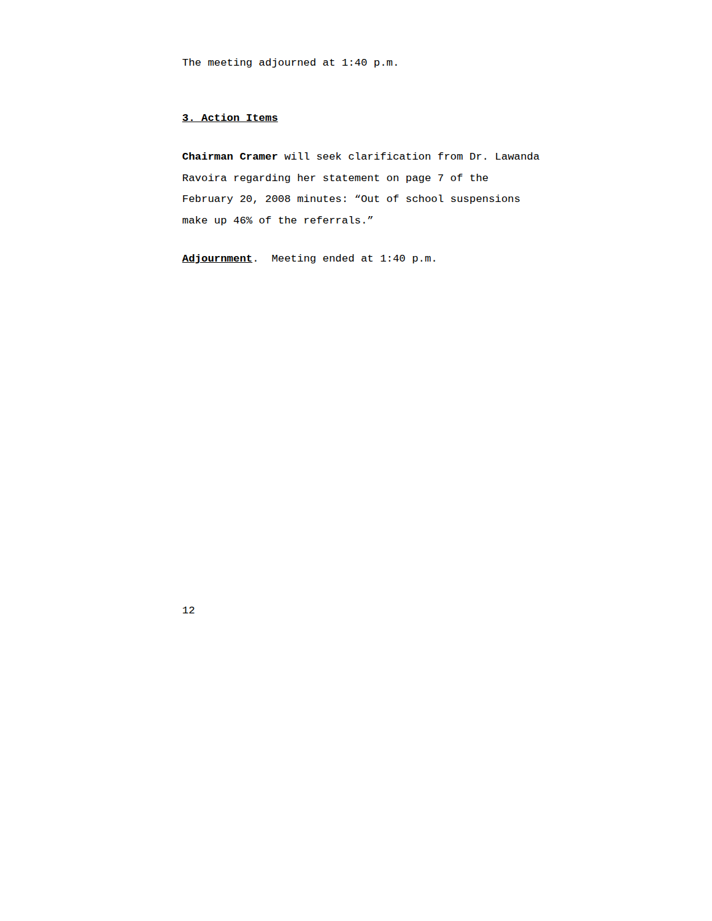The meeting adjourned at 1:40 p.m.
3. Action Items
Chairman Cramer will seek clarification from Dr. Lawanda Ravoira regarding her statement on page 7 of the February 20, 2008 minutes: “Out of school suspensions make up 46% of the referrals.”
Adjournment. Meeting ended at 1:40 p.m.
12